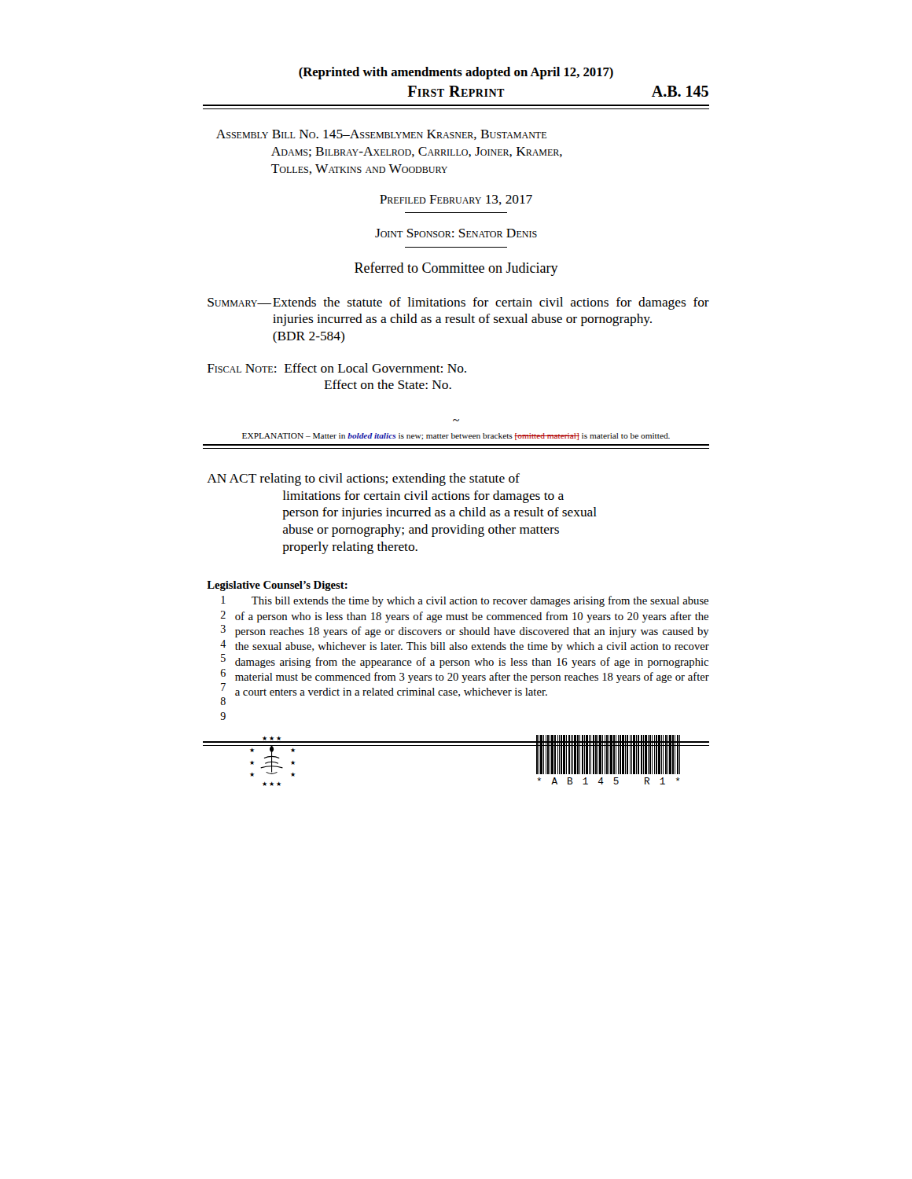(Reprinted with amendments adopted on April 12, 2017)
First Reprint A.B. 145
Assembly Bill No. 145–Assemblymen Krasner, Bustamante
Adams; Bilbray-Axelrod, Carrillo, Joiner, Kramer,
Tolles, Watkins and Woodbury
Prefiled February 13, 2017
Joint Sponsor: Senator Denis
Referred to Committee on Judiciary
Summary—
Extends the statute of limitations for certain civil actions for damages for injuries incurred as a child as a result of sexual abuse or pornography. (BDR 2-584)
Fiscal Note: Effect on Local Government: No.
Effect on the State: No.
~
EXPLANATION – Matter in bolded italics is new; matter between brackets [omitted material] is material to be omitted.
AN ACT relating to civil actions; extending the statute of
limitations for certain civil actions for damages to a
person for injuries incurred as a child as a result of sexual
abuse or pornography; and providing other matters
properly relating thereto.
Legislative Counsel’s Digest:
1
2
3
4
5
6
7
8
9
This bill extends the time by which a civil action to recover damages arising from the sexual abuse of a person who is less than 18 years of age must be commenced from 10 years to 20 years after the person reaches 18 years of age or discovers or should have discovered that an injury was caused by the sexual abuse, whichever is later. This bill also extends the time by which a civil action to recover damages arising from the appearance of a person who is less than 16 years of age in pornographic material must be commenced from 3 years to 20 years after the person reaches 18 years of age or after a court enters a verdict in a related criminal case, whichever is later.
★ ★ ★ ★ ★ ★ ★ ★ ★ ★ ★ ★
* A B 1 4 5 R 1 *